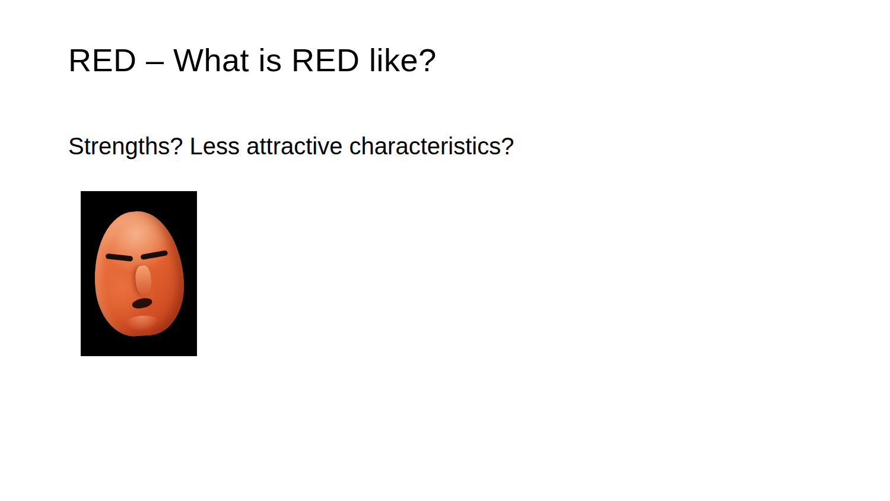RED – What is RED like?
Strengths? Less attractive characteristics?